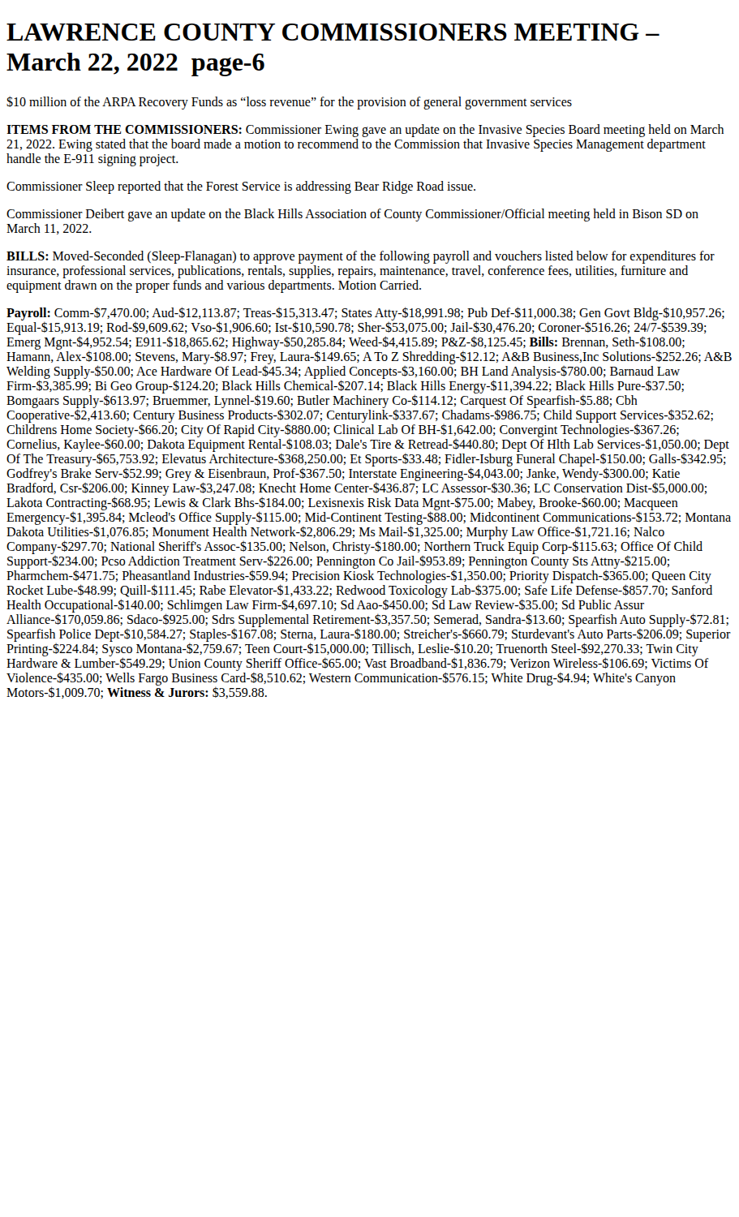LAWRENCE COUNTY COMMISSIONERS MEETING – March 22, 2022 page-6
$10 million of the ARPA Recovery Funds as “loss revenue” for the provision of general government services
ITEMS FROM THE COMMISSIONERS: Commissioner Ewing gave an update on the Invasive Species Board meeting held on March 21, 2022. Ewing stated that the board made a motion to recommend to the Commission that Invasive Species Management department handle the E-911 signing project.
Commissioner Sleep reported that the Forest Service is addressing Bear Ridge Road issue.
Commissioner Deibert gave an update on the Black Hills Association of County Commissioner/Official meeting held in Bison SD on March 11, 2022.
BILLS: Moved-Seconded (Sleep-Flanagan) to approve payment of the following payroll and vouchers listed below for expenditures for insurance, professional services, publications, rentals, supplies, repairs, maintenance, travel, conference fees, utilities, furniture and equipment drawn on the proper funds and various departments. Motion Carried.
Payroll: Comm-$7,470.00; Aud-$12,113.87; Treas-$15,313.47; States Atty-$18,991.98; Pub Def-$11,000.38; Gen Govt Bldg-$10,957.26; Equal-$15,913.19; Rod-$9,609.62; Vso-$1,906.60; Ist-$10,590.78; Sher-$53,075.00; Jail-$30,476.20; Coroner-$516.26; 24/7-$539.39; Emerg Mgnt-$4,952.54; E911-$18,865.62; Highway-$50,285.84; Weed-$4,415.89; P&Z-$8,125.45; Bills: Brennan, Seth-$108.00; Hamann, Alex-$108.00; Stevens, Mary-$8.97; Frey, Laura-$149.65; A To Z Shredding-$12.12; A&B Business,Inc Solutions-$252.26; A&B Welding Supply-$50.00; Ace Hardware Of Lead-$45.34; Applied Concepts-$3,160.00; BH Land Analysis-$780.00; Barnaud Law Firm-$3,385.99; Bi Geo Group-$124.20; Black Hills Chemical-$207.14; Black Hills Energy-$11,394.22; Black Hills Pure-$37.50; Bomgaars Supply-$613.97; Bruemmer, Lynnel-$19.60; Butler Machinery Co-$114.12; Carquest Of Spearfish-$5.88; Cbh Cooperative-$2,413.60; Century Business Products-$302.07; Centurylink-$337.67; Chadams-$986.75; Child Support Services-$352.62; Childrens Home Society-$66.20; City Of Rapid City-$880.00; Clinical Lab Of BH-$1,642.00; Convergint Technologies-$367.26; Cornelius, Kaylee-$60.00; Dakota Equipment Rental-$108.03; Dale's Tire & Retread-$440.80; Dept Of Hlth Lab Services-$1,050.00; Dept Of The Treasury-$65,753.92; Elevatus Architecture-$368,250.00; Et Sports-$33.48; Fidler-Isburg Funeral Chapel-$150.00; Galls-$342.95; Godfrey's Brake Serv-$52.99; Grey & Eisenbraun, Prof-$367.50; Interstate Engineering-$4,043.00; Janke, Wendy-$300.00; Katie Bradford, Csr-$206.00; Kinney Law-$3,247.08; Knecht Home Center-$436.87; LC Assessor-$30.36; LC Conservation Dist-$5,000.00; Lakota Contracting-$68.95; Lewis & Clark Bhs-$184.00; Lexisnexis Risk Data Mgnt-$75.00; Mabey, Brooke-$60.00; Macqueen Emergency-$1,395.84; Mcleod's Office Supply-$115.00; Mid-Continent Testing-$88.00; Midcontinent Communications-$153.72; Montana Dakota Utilities-$1,076.85; Monument Health Network-$2,806.29; Ms Mail-$1,325.00; Murphy Law Office-$1,721.16; Nalco Company-$297.70; National Sheriff's Assoc-$135.00; Nelson, Christy-$180.00; Northern Truck Equip Corp-$115.63; Office Of Child Support-$234.00; Pcso Addiction Treatment Serv-$226.00; Pennington Co Jail-$953.89; Pennington County Sts Attny-$215.00; Pharmchem-$471.75; Pheasantland Industries-$59.94; Precision Kiosk Technologies-$1,350.00; Priority Dispatch-$365.00; Queen City Rocket Lube-$48.99; Quill-$111.45; Rabe Elevator-$1,433.22; Redwood Toxicology Lab-$375.00; Safe Life Defense-$857.70; Sanford Health Occupational-$140.00; Schlimgen Law Firm-$4,697.10; Sd Aao-$450.00; Sd Law Review-$35.00; Sd Public Assur Alliance-$170,059.86; Sdaco-$925.00; Sdrs Supplemental Retirement-$3,357.50; Semerad, Sandra-$13.60; Spearfish Auto Supply-$72.81; Spearfish Police Dept-$10,584.27; Staples-$167.08; Sterna, Laura-$180.00; Streicher's-$660.79; Sturdevant's Auto Parts-$206.09; Superior Printing-$224.84; Sysco Montana-$2,759.67; Teen Court-$15,000.00; Tillisch, Leslie-$10.20; Truenorth Steel-$92,270.33; Twin City Hardware & Lumber-$549.29; Union County Sheriff Office-$65.00; Vast Broadband-$1,836.79; Verizon Wireless-$106.69; Victims Of Violence-$435.00; Wells Fargo Business Card-$8,510.62; Western Communication-$576.15; White Drug-$4.94; White's Canyon Motors-$1,009.70; Witness & Jurors: $3,559.88.